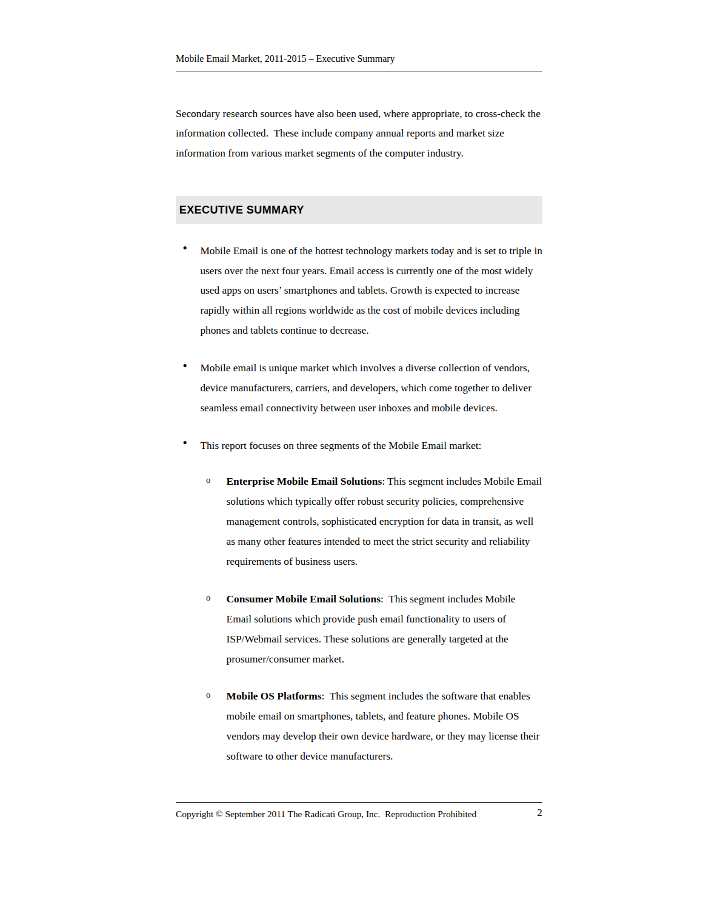Mobile Email Market, 2011-2015 – Executive Summary
Secondary research sources have also been used, where appropriate, to cross-check the information collected. These include company annual reports and market size information from various market segments of the computer industry.
EXECUTIVE SUMMARY
Mobile Email is one of the hottest technology markets today and is set to triple in users over the next four years. Email access is currently one of the most widely used apps on users’ smartphones and tablets. Growth is expected to increase rapidly within all regions worldwide as the cost of mobile devices including phones and tablets continue to decrease.
Mobile email is unique market which involves a diverse collection of vendors, device manufacturers, carriers, and developers, which come together to deliver seamless email connectivity between user inboxes and mobile devices.
This report focuses on three segments of the Mobile Email market:
Enterprise Mobile Email Solutions: This segment includes Mobile Email solutions which typically offer robust security policies, comprehensive management controls, sophisticated encryption for data in transit, as well as many other features intended to meet the strict security and reliability requirements of business users.
Consumer Mobile Email Solutions: This segment includes Mobile Email solutions which provide push email functionality to users of ISP/Webmail services. These solutions are generally targeted at the prosumer/consumer market.
Mobile OS Platforms: This segment includes the software that enables mobile email on smartphones, tablets, and feature phones. Mobile OS vendors may develop their own device hardware, or they may license their software to other device manufacturers.
Copyright © September 2011 The Radicati Group, Inc. Reproduction Prohibited 2